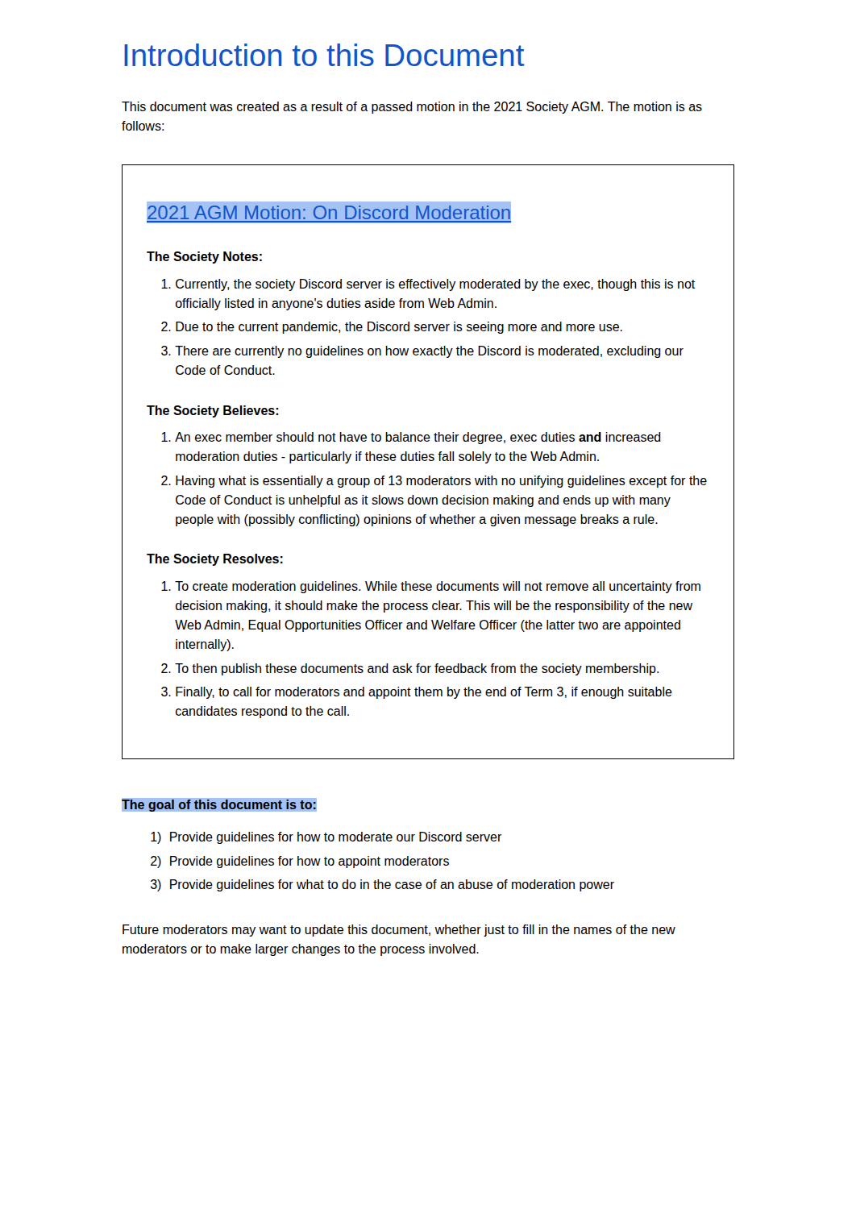Introduction to this Document
This document was created as a result of a passed motion in the 2021 Society AGM. The motion is as follows:
2021 AGM Motion: On Discord Moderation
The Society Notes:
Currently, the society Discord server is effectively moderated by the exec, though this is not officially listed in anyone's duties aside from Web Admin.
Due to the current pandemic, the Discord server is seeing more and more use.
There are currently no guidelines on how exactly the Discord is moderated, excluding our Code of Conduct.
The Society Believes:
An exec member should not have to balance their degree, exec duties and increased moderation duties - particularly if these duties fall solely to the Web Admin.
Having what is essentially a group of 13 moderators with no unifying guidelines except for the Code of Conduct is unhelpful as it slows down decision making and ends up with many people with (possibly conflicting) opinions of whether a given message breaks a rule.
The Society Resolves:
To create moderation guidelines. While these documents will not remove all uncertainty from decision making, it should make the process clear. This will be the responsibility of the new Web Admin, Equal Opportunities Officer and Welfare Officer (the latter two are appointed internally).
To then publish these documents and ask for feedback from the society membership.
Finally, to call for moderators and appoint them by the end of Term 3, if enough suitable candidates respond to the call.
The goal of this document is to:
Provide guidelines for how to moderate our Discord server
Provide guidelines for how to appoint moderators
Provide guidelines for what to do in the case of an abuse of moderation power
Future moderators may want to update this document, whether just to fill in the names of the new moderators or to make larger changes to the process involved.